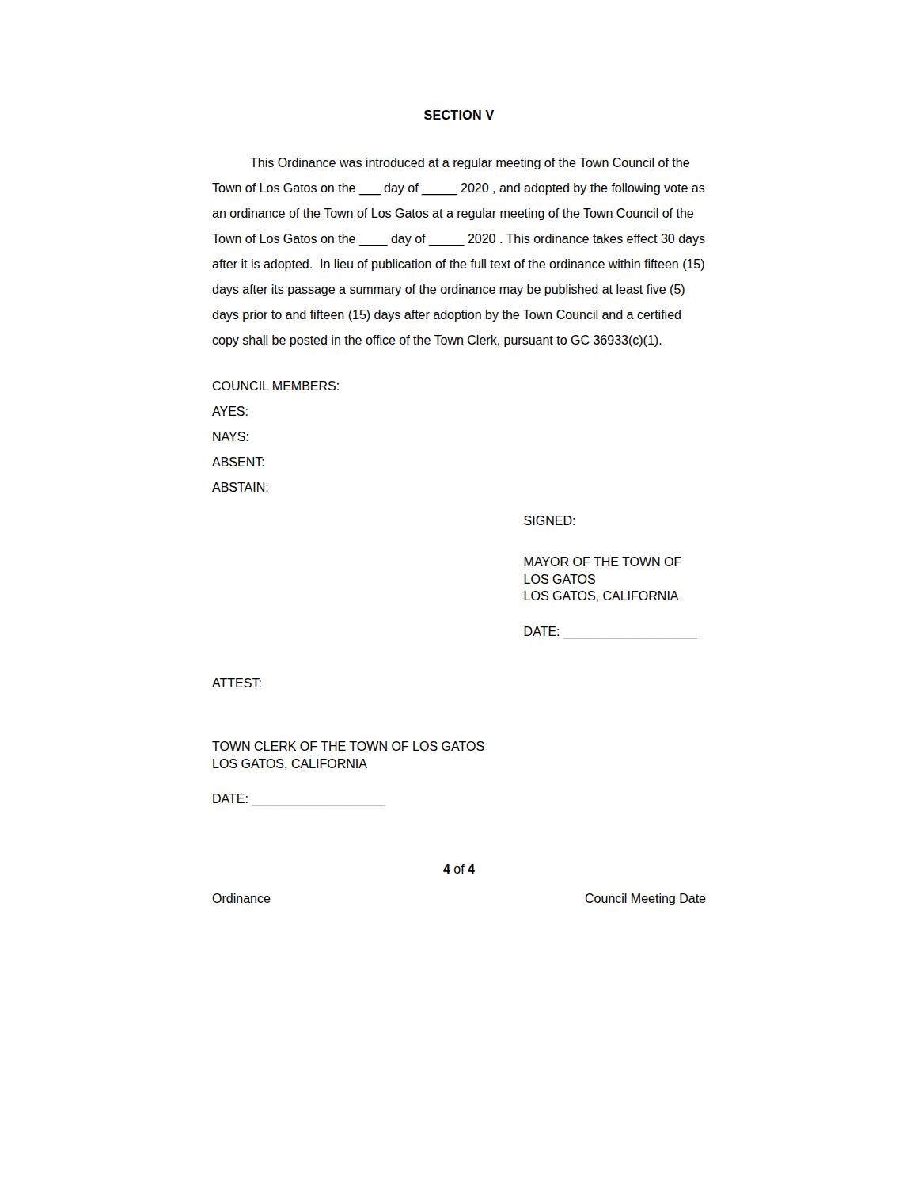SECTION V
This Ordinance was introduced at a regular meeting of the Town Council of the Town of Los Gatos on the ___ day of _____ 2020 , and adopted by the following vote as an ordinance of the Town of Los Gatos at a regular meeting of the Town Council of the Town of Los Gatos on the ____ day of _____ 2020 . This ordinance takes effect 30 days after it is adopted. In lieu of publication of the full text of the ordinance within fifteen (15) days after its passage a summary of the ordinance may be published at least five (5) days prior to and fifteen (15) days after adoption by the Town Council and a certified copy shall be posted in the office of the Town Clerk, pursuant to GC 36933(c)(1).
COUNCIL MEMBERS:
AYES:
NAYS:
ABSENT:
ABSTAIN:
SIGNED:
MAYOR OF THE TOWN OF LOS GATOS
LOS GATOS, CALIFORNIA
DATE: ___________________
ATTEST:
TOWN CLERK OF THE TOWN OF LOS GATOS
LOS GATOS, CALIFORNIA
DATE: ___________________
4 of 4
Ordinance Council Meeting Date